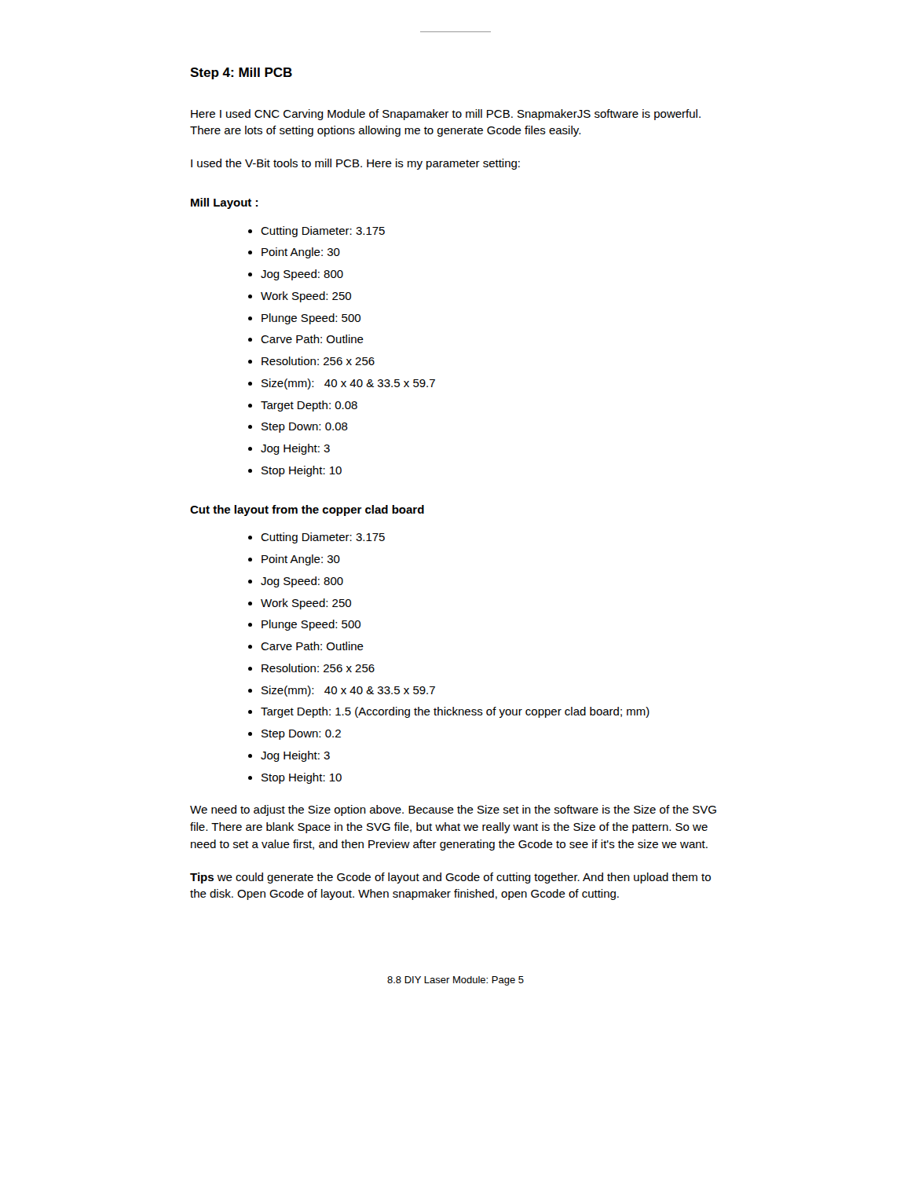Step 4: Mill PCB
Here I used CNC Carving Module of Snapamaker to mill PCB. SnapmakerJS software is powerful. There are lots of setting options allowing me to generate Gcode files easily.
I used the V-Bit tools to mill PCB. Here is my parameter setting:
Mill Layout :
Cutting Diameter: 3.175
Point Angle: 30
Jog Speed: 800
Work Speed: 250
Plunge Speed: 500
Carve Path: Outline
Resolution: 256 x 256
Size(mm): 40 x 40 & 33.5 x 59.7
Target Depth: 0.08
Step Down: 0.08
Jog Height: 3
Stop Height: 10
Cut the layout from the copper clad board
Cutting Diameter: 3.175
Point Angle: 30
Jog Speed: 800
Work Speed: 250
Plunge Speed: 500
Carve Path: Outline
Resolution: 256 x 256
Size(mm): 40 x 40 & 33.5 x 59.7
Target Depth: 1.5 (According the thickness of your copper clad board; mm)
Step Down: 0.2
Jog Height: 3
Stop Height: 10
We need to adjust the Size option above. Because the Size set in the software is the Size of the SVG file. There are blank Space in the SVG file, but what we really want is the Size of the pattern. So we need to set a value first, and then Preview after generating the Gcode to see if it's the size we want.
Tips we could generate the Gcode of layout and Gcode of cutting together. And then upload them to the disk. Open Gcode of layout. When snapmaker finished, open Gcode of cutting.
8.8 DIY Laser Module: Page 5